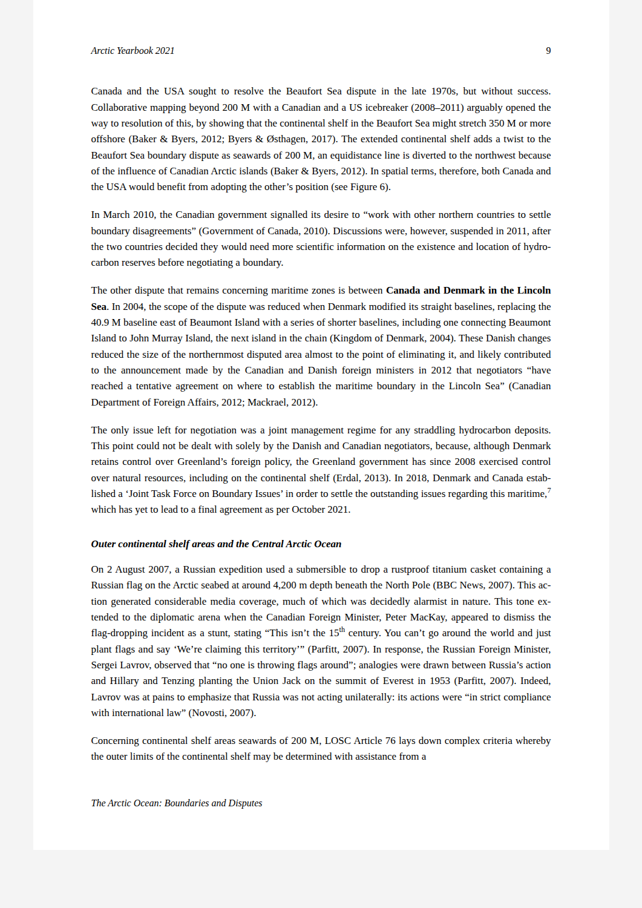Arctic Yearbook 2021 9
Canada and the USA sought to resolve the Beaufort Sea dispute in the late 1970s, but without success. Collaborative mapping beyond 200 M with a Canadian and a US icebreaker (2008–2011) arguably opened the way to resolution of this, by showing that the continental shelf in the Beaufort Sea might stretch 350 M or more offshore (Baker & Byers, 2012; Byers & Østhagen, 2017). The extended continental shelf adds a twist to the Beaufort Sea boundary dispute as seawards of 200 M, an equidistance line is diverted to the northwest because of the influence of Canadian Arctic islands (Baker & Byers, 2012). In spatial terms, therefore, both Canada and the USA would benefit from adopting the other’s position (see Figure 6).
In March 2010, the Canadian government signalled its desire to “work with other northern countries to settle boundary disagreements” (Government of Canada, 2010). Discussions were, however, suspended in 2011, after the two countries decided they would need more scientific information on the existence and location of hydrocarbon reserves before negotiating a boundary.
The other dispute that remains concerning maritime zones is between Canada and Denmark in the Lincoln Sea. In 2004, the scope of the dispute was reduced when Denmark modified its straight baselines, replacing the 40.9 M baseline east of Beaumont Island with a series of shorter baselines, including one connecting Beaumont Island to John Murray Island, the next island in the chain (Kingdom of Denmark, 2004). These Danish changes reduced the size of the northernmost disputed area almost to the point of eliminating it, and likely contributed to the announcement made by the Canadian and Danish foreign ministers in 2012 that negotiators “have reached a tentative agreement on where to establish the maritime boundary in the Lincoln Sea” (Canadian Department of Foreign Affairs, 2012; Mackrael, 2012).
The only issue left for negotiation was a joint management regime for any straddling hydrocarbon deposits. This point could not be dealt with solely by the Danish and Canadian negotiators, because, although Denmark retains control over Greenland’s foreign policy, the Greenland government has since 2008 exercised control over natural resources, including on the continental shelf (Erdal, 2013). In 2018, Denmark and Canada established a ‘Joint Task Force on Boundary Issues’ in order to settle the outstanding issues regarding this maritime,7 which has yet to lead to a final agreement as per October 2021.
Outer continental shelf areas and the Central Arctic Ocean
On 2 August 2007, a Russian expedition used a submersible to drop a rustproof titanium casket containing a Russian flag on the Arctic seabed at around 4,200 m depth beneath the North Pole (BBC News, 2007). This action generated considerable media coverage, much of which was decidedly alarmist in nature. This tone extended to the diplomatic arena when the Canadian Foreign Minister, Peter MacKay, appeared to dismiss the flag-dropping incident as a stunt, stating “This isn’t the 15th century. You can’t go around the world and just plant flags and say ‘We’re claiming this territory’” (Parfitt, 2007). In response, the Russian Foreign Minister, Sergei Lavrov, observed that “no one is throwing flags around”; analogies were drawn between Russia’s action and Hillary and Tenzing planting the Union Jack on the summit of Everest in 1953 (Parfitt, 2007). Indeed, Lavrov was at pains to emphasize that Russia was not acting unilaterally: its actions were “in strict compliance with international law” (Novosti, 2007).
Concerning continental shelf areas seawards of 200 M, LOSC Article 76 lays down complex criteria whereby the outer limits of the continental shelf may be determined with assistance from a
The Arctic Ocean: Boundaries and Disputes